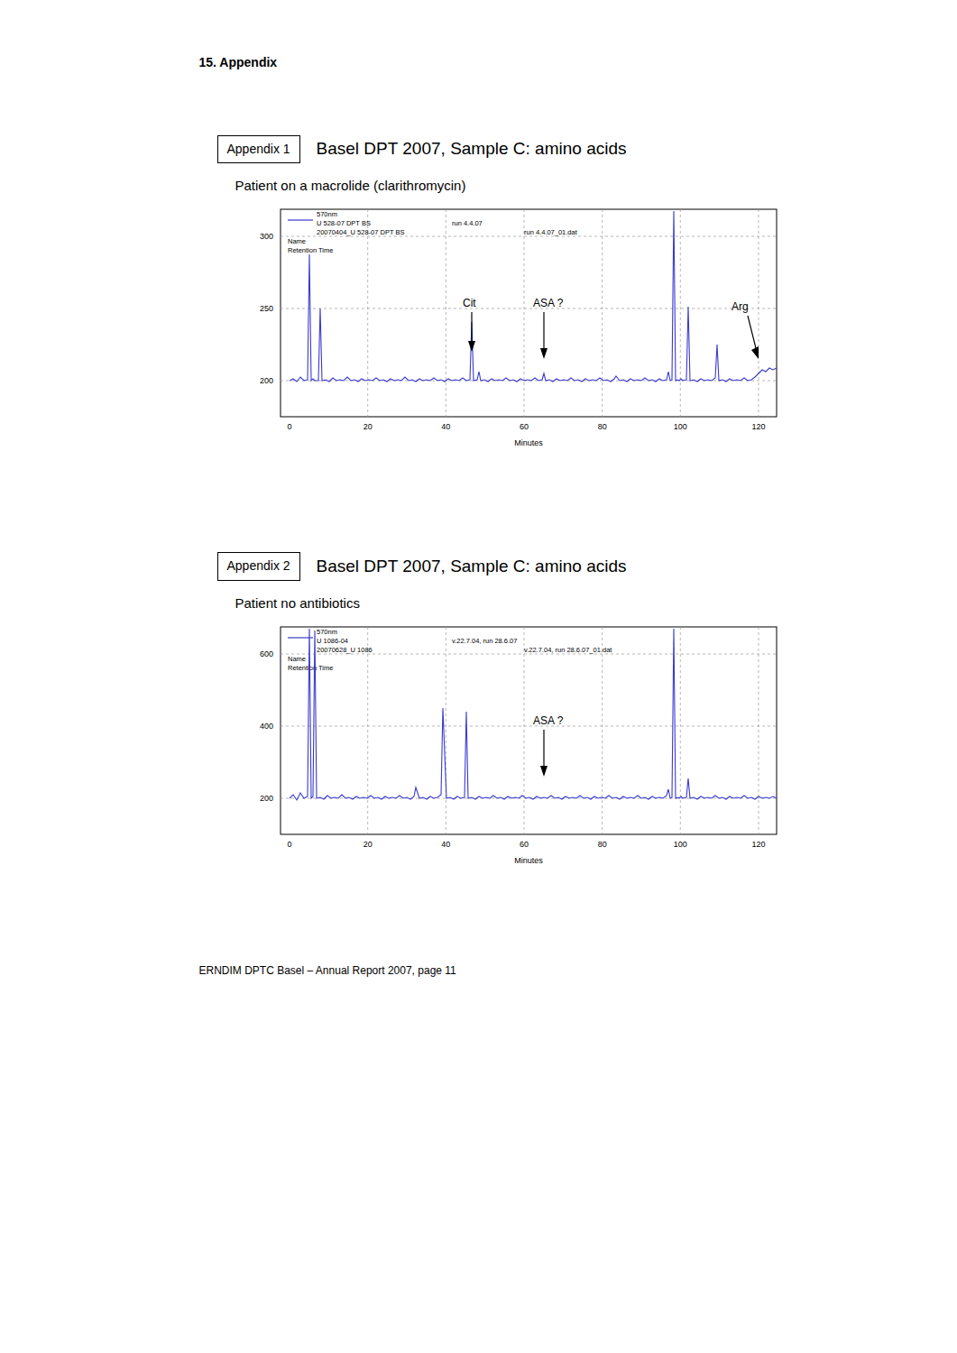15. Appendix
Appendix 1 Basel DPT 2007, Sample C: amino acids
Patient on a macrolide (clarithromycin)
mapping: 0 min -> 70 px ; 120 min -> 590 px (4.333 px per min) 300 250 200 0 20 40 60 80 100 120 Minutes 570nm U 528-07 DPT BS 20070404_U 528-07 DPT BS Name Retention Time run 4.4.07 run 4.4.07_01.dat Cit ASA ? Arg
Appendix 2 Basel DPT 2007, Sample C: amino acids
Patient no antibiotics
600 400 200 0 20 40 60 80 100 120 Minutes 570nm U 1086-04 20070628_U 1086 Name Retention Time v.22.7.04, run 28.6.07 v.22.7.04, run 28.6.07_01.dat ASA ?
ERNDIM DPTC Basel – Annual Report 2007, page 11